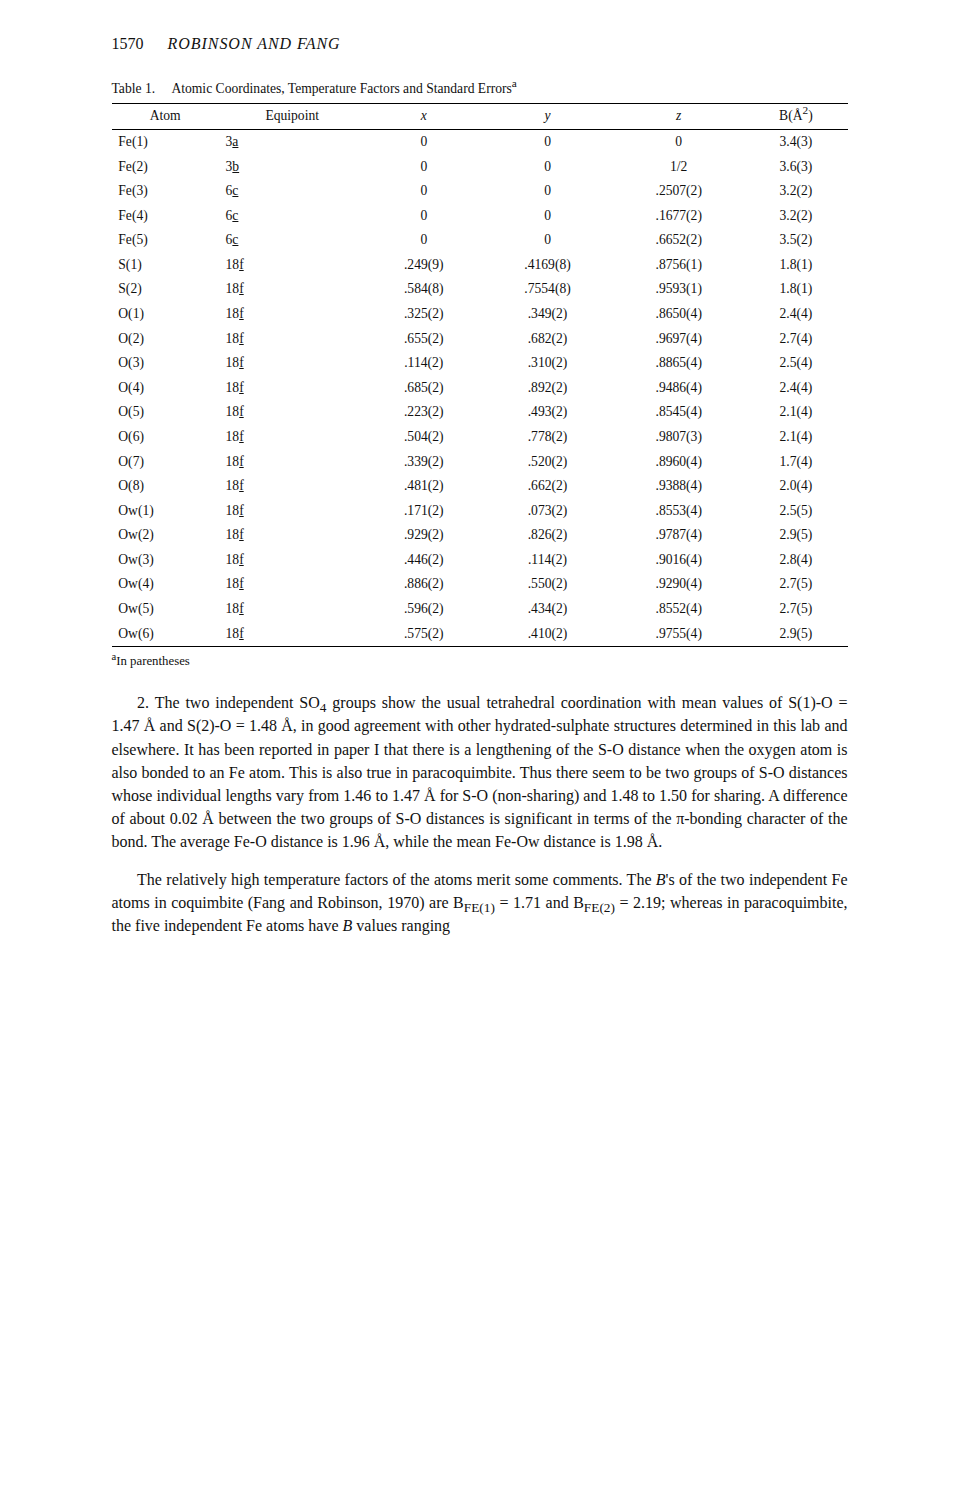1570 ROBINSON AND FANG
Table 1. Atomic Coordinates, Temperature Factors and Standard Errors a
| Atom | Equipoint | x | y | z | B(Å 2 ) |
| --- | --- | --- | --- | --- | --- |
| Fe(1) | 3 a | 0 | 0 | 0 | 3.4(3) |
| Fe(2) | 3 b | 0 | 0 | 1/2 | 3.6(3) |
| Fe(3) | 6 c | 0 | 0 | .2507(2) | 3.2(2) |
| Fe(4) | 6 c | 0 | 0 | .1677(2) | 3.2(2) |
| Fe(5) | 6 c | 0 | 0 | .6652(2) | 3.5(2) |
| S(1) | 18 f | .249(9) | .4169(8) | .8756(1) | 1.8(1) |
| S(2) | 18 f | .584(8) | .7554(8) | .9593(1) | 1.8(1) |
| O(1) | 18 f | .325(2) | .349(2) | .8650(4) | 2.4(4) |
| O(2) | 18 f | .655(2) | .682(2) | .9697(4) | 2.7(4) |
| O(3) | 18 f | .114(2) | .310(2) | .8865(4) | 2.5(4) |
| O(4) | 18 f | .685(2) | .892(2) | .9486(4) | 2.4(4) |
| O(5) | 18 f | .223(2) | .493(2) | .8545(4) | 2.1(4) |
| O(6) | 18 f | .504(2) | .778(2) | .9807(3) | 2.1(4) |
| O(7) | 18 f | .339(2) | .520(2) | .8960(4) | 1.7(4) |
| O(8) | 18 f | .481(2) | .662(2) | .9388(4) | 2.0(4) |
| Ow(1) | 18 f | .171(2) | .073(2) | .8553(4) | 2.5(5) |
| Ow(2) | 18 f | .929(2) | .826(2) | .9787(4) | 2.9(5) |
| Ow(3) | 18 f | .446(2) | .114(2) | .9016(4) | 2.8(4) |
| Ow(4) | 18 f | .886(2) | .550(2) | .9290(4) | 2.7(5) |
| Ow(5) | 18 f | .596(2) | .434(2) | .8552(4) | 2.7(5) |
| Ow(6) | 18 f | .575(2) | .410(2) | .9755(4) | 2.9(5) |
aIn parentheses
2. The two independent SO4 groups show the usual tetrahedral coordination with mean values of S(1)-O = 1.47 Å and S(2)-O = 1.48 Å, in good agreement with other hydrated-sulphate structures determined in this lab and elsewhere. It has been reported in paper I that there is a lengthening of the S-O distance when the oxygen atom is also bonded to an Fe atom. This is also true in paracoquimbite. Thus there seem to be two groups of S-O distances whose individual lengths vary from 1.46 to 1.47 Å for S-O (non-sharing) and 1.48 to 1.50 for sharing. A difference of about 0.02 Å between the two groups of S-O distances is significant in terms of the π-bonding character of the bond. The average Fe-O distance is 1.96 Å, while the mean Fe-Ow distance is 1.98 Å.
The relatively high temperature factors of the atoms merit some comments. The B's of the two independent Fe atoms in coquimbite (Fang and Robinson, 1970) are BFE(1) = 1.71 and BFE(2) = 2.19; whereas in paracoquimbite, the five independent Fe atoms have B values ranging